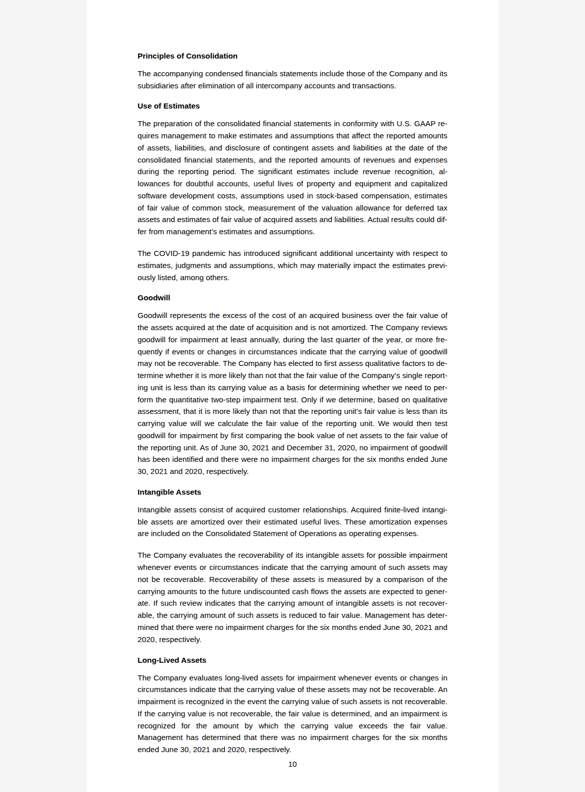Principles of Consolidation
The accompanying condensed financials statements include those of the Company and its subsidiaries after elimination of all intercompany accounts and transactions.
Use of Estimates
The preparation of the consolidated financial statements in conformity with U.S. GAAP requires management to make estimates and assumptions that affect the reported amounts of assets, liabilities, and disclosure of contingent assets and liabilities at the date of the consolidated financial statements, and the reported amounts of revenues and expenses during the reporting period. The significant estimates include revenue recognition, allowances for doubtful accounts, useful lives of property and equipment and capitalized software development costs, assumptions used in stock-based compensation, estimates of fair value of common stock, measurement of the valuation allowance for deferred tax assets and estimates of fair value of acquired assets and liabilities. Actual results could differ from management’s estimates and assumptions.
The COVID-19 pandemic has introduced significant additional uncertainty with respect to estimates, judgments and assumptions, which may materially impact the estimates previously listed, among others.
Goodwill
Goodwill represents the excess of the cost of an acquired business over the fair value of the assets acquired at the date of acquisition and is not amortized. The Company reviews goodwill for impairment at least annually, during the last quarter of the year, or more frequently if events or changes in circumstances indicate that the carrying value of goodwill may not be recoverable. The Company has elected to first assess qualitative factors to determine whether it is more likely than not that the fair value of the Company’s single reporting unit is less than its carrying value as a basis for determining whether we need to perform the quantitative two-step impairment test. Only if we determine, based on qualitative assessment, that it is more likely than not that the reporting unit’s fair value is less than its carrying value will we calculate the fair value of the reporting unit. We would then test goodwill for impairment by first comparing the book value of net assets to the fair value of the reporting unit. As of June 30, 2021 and December 31, 2020, no impairment of goodwill has been identified and there were no impairment charges for the six months ended June 30, 2021 and 2020, respectively.
Intangible Assets
Intangible assets consist of acquired customer relationships. Acquired finite-lived intangible assets are amortized over their estimated useful lives. These amortization expenses are included on the Consolidated Statement of Operations as operating expenses.
The Company evaluates the recoverability of its intangible assets for possible impairment whenever events or circumstances indicate that the carrying amount of such assets may not be recoverable. Recoverability of these assets is measured by a comparison of the carrying amounts to the future undiscounted cash flows the assets are expected to generate. If such review indicates that the carrying amount of intangible assets is not recoverable, the carrying amount of such assets is reduced to fair value. Management has determined that there were no impairment charges for the six months ended June 30, 2021 and 2020, respectively.
Long-Lived Assets
The Company evaluates long-lived assets for impairment whenever events or changes in circumstances indicate that the carrying value of these assets may not be recoverable. An impairment is recognized in the event the carrying value of such assets is not recoverable. If the carrying value is not recoverable, the fair value is determined, and an impairment is recognized for the amount by which the carrying value exceeds the fair value. Management has determined that there was no impairment charges for the six months ended June 30, 2021 and 2020, respectively.
10